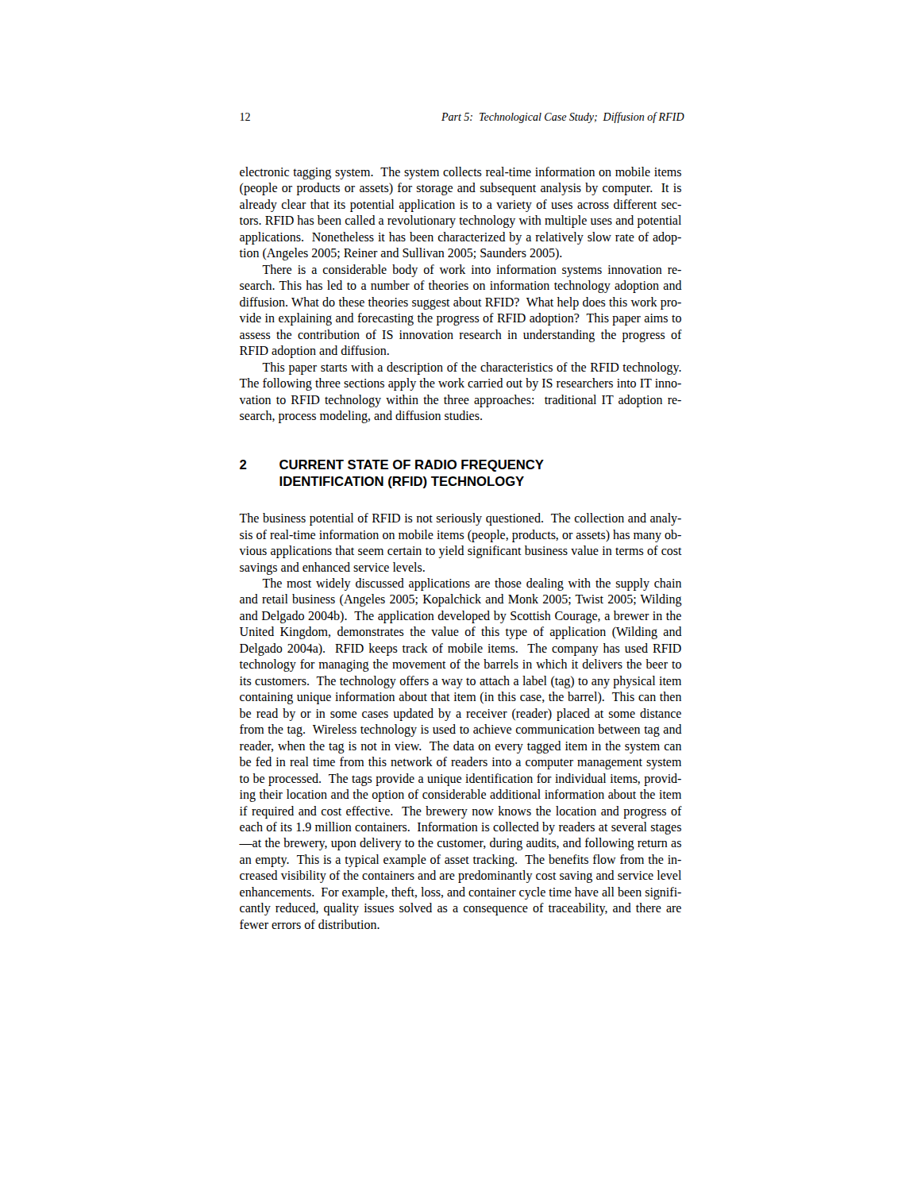12 Part 5: Technological Case Study; Diffusion of RFID
electronic tagging system. The system collects real-time information on mobile items (people or products or assets) for storage and subsequent analysis by computer. It is already clear that its potential application is to a variety of uses across different sectors. RFID has been called a revolutionary technology with multiple uses and potential applications. Nonetheless it has been characterized by a relatively slow rate of adoption (Angeles 2005; Reiner and Sullivan 2005; Saunders 2005).
There is a considerable body of work into information systems innovation research. This has led to a number of theories on information technology adoption and diffusion. What do these theories suggest about RFID? What help does this work provide in explaining and forecasting the progress of RFID adoption? This paper aims to assess the contribution of IS innovation research in understanding the progress of RFID adoption and diffusion.
This paper starts with a description of the characteristics of the RFID technology. The following three sections apply the work carried out by IS researchers into IT innovation to RFID technology within the three approaches: traditional IT adoption research, process modeling, and diffusion studies.
2 CURRENT STATE OF RADIO FREQUENCY
IDENTIFICATION (RFID) TECHNOLOGY
The business potential of RFID is not seriously questioned. The collection and analysis of real-time information on mobile items (people, products, or assets) has many obvious applications that seem certain to yield significant business value in terms of cost savings and enhanced service levels.
The most widely discussed applications are those dealing with the supply chain and retail business (Angeles 2005; Kopalchick and Monk 2005; Twist 2005; Wilding and Delgado 2004b). The application developed by Scottish Courage, a brewer in the United Kingdom, demonstrates the value of this type of application (Wilding and Delgado 2004a). RFID keeps track of mobile items. The company has used RFID technology for managing the movement of the barrels in which it delivers the beer to its customers. The technology offers a way to attach a label (tag) to any physical item containing unique information about that item (in this case, the barrel). This can then be read by or in some cases updated by a receiver (reader) placed at some distance from the tag. Wireless technology is used to achieve communication between tag and reader, when the tag is not in view. The data on every tagged item in the system can be fed in real time from this network of readers into a computer management system to be processed. The tags provide a unique identification for individual items, providing their location and the option of considerable additional information about the item if required and cost effective. The brewery now knows the location and progress of each of its 1.9 million containers. Information is collected by readers at several stages—at the brewery, upon delivery to the customer, during audits, and following return as an empty. This is a typical example of asset tracking. The benefits flow from the increased visibility of the containers and are predominantly cost saving and service level enhancements. For example, theft, loss, and container cycle time have all been significantly reduced, quality issues solved as a consequence of traceability, and there are fewer errors of distribution.